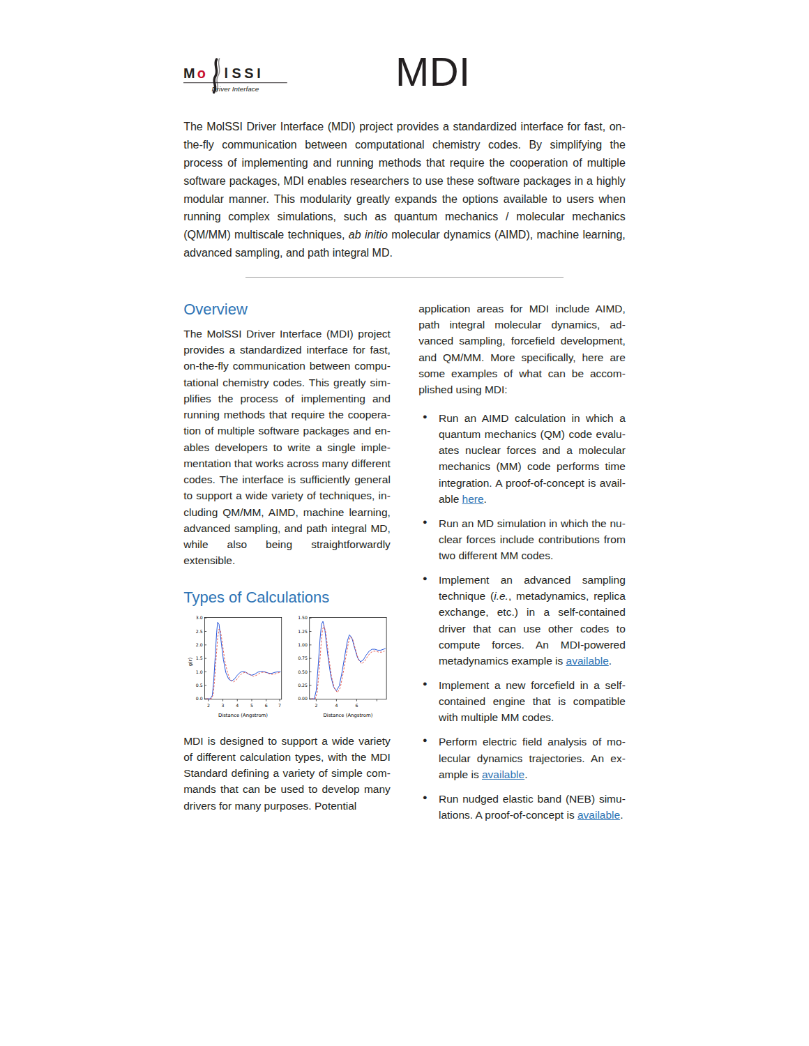M o l S S I Driver Interface
MDI
The MolSSI Driver Interface (MDI) project provides a standardized interface for fast, on-the-fly communication between computational chemistry codes. By simplifying the process of implementing and running methods that require the cooperation of multiple software packages, MDI enables researchers to use these software packages in a highly modular manner. This modularity greatly expands the options available to users when running complex simulations, such as quantum mechanics / molecular mechanics (QM/MM) multiscale techniques, ab initio molecular dynamics (AIMD), machine learning, advanced sampling, and path integral MD.
Overview
The MolSSI Driver Interface (MDI) project provides a standardized interface for fast, on-the-fly communication between computational chemistry codes. This greatly simplifies the process of implementing and running methods that require the cooperation of multiple software packages and enables developers to write a single implementation that works across many different codes. The interface is sufficiently general to support a wide variety of techniques, including QM/MM, AIMD, machine learning, advanced sampling, and path integral MD, while also being straightforwardly extensible.
Types of Calculations
3.0 2.5 2.0 1.5 1.0 0.5 0.0 2 3 4 5 6 7 g(r) Distance (Angstrom) 1.50 1.25 1.00 0.75 0.50 0.25 0.00 2 4 6 Distance (Angstrom)
MDI is designed to support a wide variety of different calculation types, with the MDI Standard defining a variety of simple commands that can be used to develop many drivers for many purposes. Potential
application areas for MDI include AIMD, path integral molecular dynamics, advanced sampling, forcefield development, and QM/MM. More specifically, here are some examples of what can be accomplished using MDI:
Run an AIMD calculation in which a quantum mechanics (QM) code evaluates nuclear forces and a molecular mechanics (MM) code performs time integration. A proof-of-concept is available here.
Run an MD simulation in which the nuclear forces include contributions from two different MM codes.
Implement an advanced sampling technique (i.e., metadynamics, replica exchange, etc.) in a self-contained driver that can use other codes to compute forces. An MDI-powered metadynamics example is available.
Implement a new forcefield in a self-contained engine that is compatible with multiple MM codes.
Perform electric field analysis of molecular dynamics trajectories. An example is available.
Run nudged elastic band (NEB) simulations. A proof-of-concept is available.